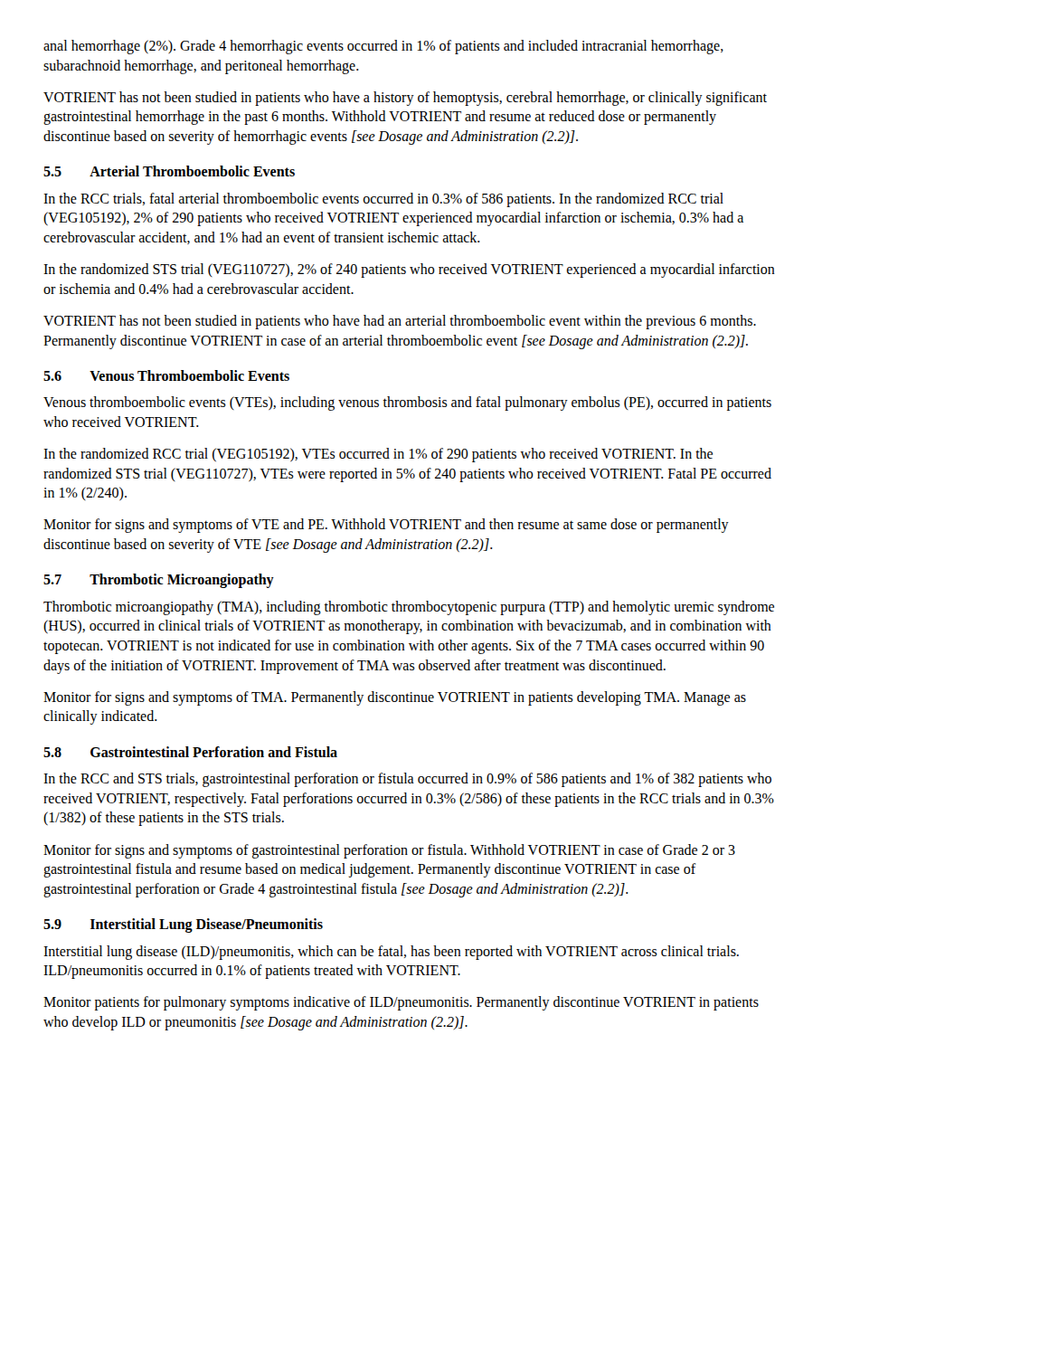anal hemorrhage (2%). Grade 4 hemorrhagic events occurred in 1% of patients and included intracranial hemorrhage, subarachnoid hemorrhage, and peritoneal hemorrhage.
VOTRIENT has not been studied in patients who have a history of hemoptysis, cerebral hemorrhage, or clinically significant gastrointestinal hemorrhage in the past 6 months. Withhold VOTRIENT and resume at reduced dose or permanently discontinue based on severity of hemorrhagic events [see Dosage and Administration (2.2)].
5.5 Arterial Thromboembolic Events
In the RCC trials, fatal arterial thromboembolic events occurred in 0.3% of 586 patients. In the randomized RCC trial (VEG105192), 2% of 290 patients who received VOTRIENT experienced myocardial infarction or ischemia, 0.3% had a cerebrovascular accident, and 1% had an event of transient ischemic attack.
In the randomized STS trial (VEG110727), 2% of 240 patients who received VOTRIENT experienced a myocardial infarction or ischemia and 0.4% had a cerebrovascular accident.
VOTRIENT has not been studied in patients who have had an arterial thromboembolic event within the previous 6 months. Permanently discontinue VOTRIENT in case of an arterial thromboembolic event [see Dosage and Administration (2.2)].
5.6 Venous Thromboembolic Events
Venous thromboembolic events (VTEs), including venous thrombosis and fatal pulmonary embolus (PE), occurred in patients who received VOTRIENT.
In the randomized RCC trial (VEG105192), VTEs occurred in 1% of 290 patients who received VOTRIENT. In the randomized STS trial (VEG110727), VTEs were reported in 5% of 240 patients who received VOTRIENT. Fatal PE occurred in 1% (2/240).
Monitor for signs and symptoms of VTE and PE. Withhold VOTRIENT and then resume at same dose or permanently discontinue based on severity of VTE [see Dosage and Administration (2.2)].
5.7 Thrombotic Microangiopathy
Thrombotic microangiopathy (TMA), including thrombotic thrombocytopenic purpura (TTP) and hemolytic uremic syndrome (HUS), occurred in clinical trials of VOTRIENT as monotherapy, in combination with bevacizumab, and in combination with topotecan. VOTRIENT is not indicated for use in combination with other agents. Six of the 7 TMA cases occurred within 90 days of the initiation of VOTRIENT. Improvement of TMA was observed after treatment was discontinued.
Monitor for signs and symptoms of TMA. Permanently discontinue VOTRIENT in patients developing TMA. Manage as clinically indicated.
5.8 Gastrointestinal Perforation and Fistula
In the RCC and STS trials, gastrointestinal perforation or fistula occurred in 0.9% of 586 patients and 1% of 382 patients who received VOTRIENT, respectively. Fatal perforations occurred in 0.3% (2/586) of these patients in the RCC trials and in 0.3% (1/382) of these patients in the STS trials.
Monitor for signs and symptoms of gastrointestinal perforation or fistula. Withhold VOTRIENT in case of Grade 2 or 3 gastrointestinal fistula and resume based on medical judgement. Permanently discontinue VOTRIENT in case of gastrointestinal perforation or Grade 4 gastrointestinal fistula [see Dosage and Administration (2.2)].
5.9 Interstitial Lung Disease/Pneumonitis
Interstitial lung disease (ILD)/pneumonitis, which can be fatal, has been reported with VOTRIENT across clinical trials. ILD/pneumonitis occurred in 0.1% of patients treated with VOTRIENT.
Monitor patients for pulmonary symptoms indicative of ILD/pneumonitis. Permanently discontinue VOTRIENT in patients who develop ILD or pneumonitis [see Dosage and Administration (2.2)].